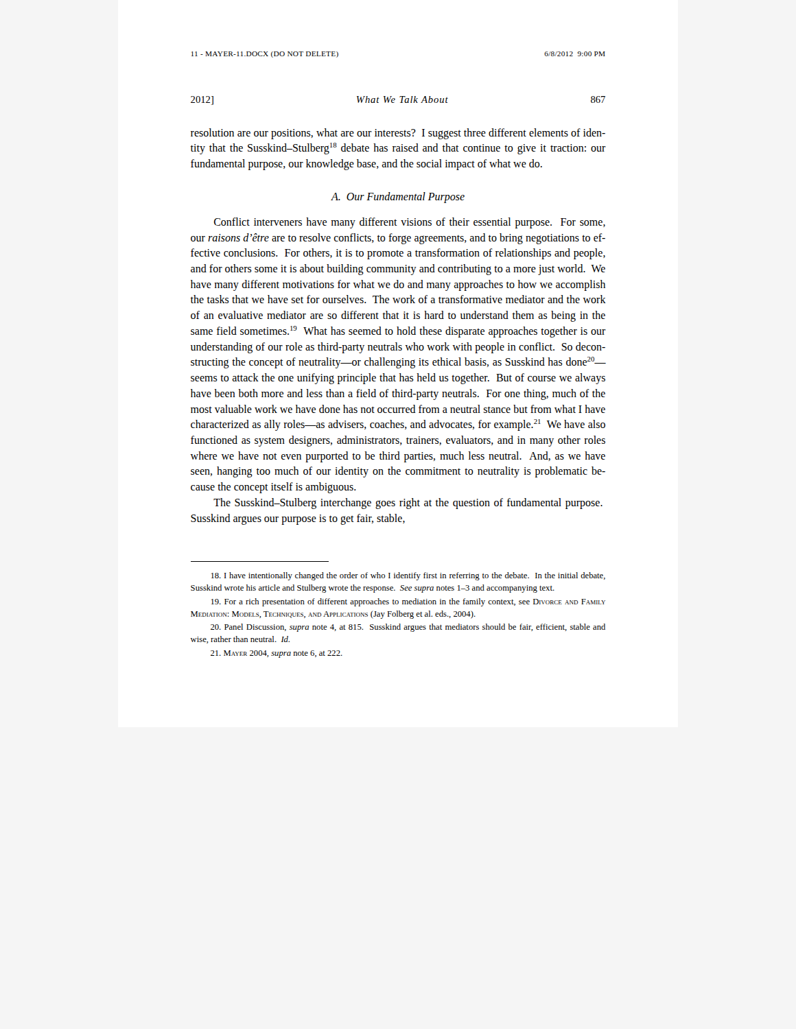11 - Mayer-11.docx (Do Not Delete) 6/8/2012 9:00 PM
2012] What We Talk About 867
resolution are our positions, what are our interests? I suggest three different elements of identity that the Susskind–Stulberg18 debate has raised and that continue to give it traction: our fundamental purpose, our knowledge base, and the social impact of what we do.
A. Our Fundamental Purpose
Conflict interveners have many different visions of their essential purpose. For some, our raisons d’être are to resolve conflicts, to forge agreements, and to bring negotiations to effective conclusions. For others, it is to promote a transformation of relationships and people, and for others some it is about building community and contributing to a more just world. We have many different motivations for what we do and many approaches to how we accomplish the tasks that we have set for ourselves. The work of a transformative mediator and the work of an evaluative mediator are so different that it is hard to understand them as being in the same field sometimes.19 What has seemed to hold these disparate approaches together is our understanding of our role as third-party neutrals who work with people in conflict. So deconstructing the concept of neutrality—or challenging its ethical basis, as Susskind has done20—seems to attack the one unifying principle that has held us together. But of course we always have been both more and less than a field of third-party neutrals. For one thing, much of the most valuable work we have done has not occurred from a neutral stance but from what I have characterized as ally roles—as advisers, coaches, and advocates, for example.21 We have also functioned as system designers, administrators, trainers, evaluators, and in many other roles where we have not even purported to be third parties, much less neutral. And, as we have seen, hanging too much of our identity on the commitment to neutrality is problematic because the concept itself is ambiguous.
The Susskind–Stulberg interchange goes right at the question of fundamental purpose. Susskind argues our purpose is to get fair, stable,
18. I have intentionally changed the order of who I identify first in referring to the debate. In the initial debate, Susskind wrote his article and Stulberg wrote the response. See supra notes 1–3 and accompanying text.
19. For a rich presentation of different approaches to mediation in the family context, see Divorce and Family Mediation: Models, Techniques, and Applications (Jay Folberg et al. eds., 2004).
20. Panel Discussion, supra note 4, at 815. Susskind argues that mediators should be fair, efficient, stable and wise, rather than neutral. Id.
21. Mayer 2004, supra note 6, at 222.